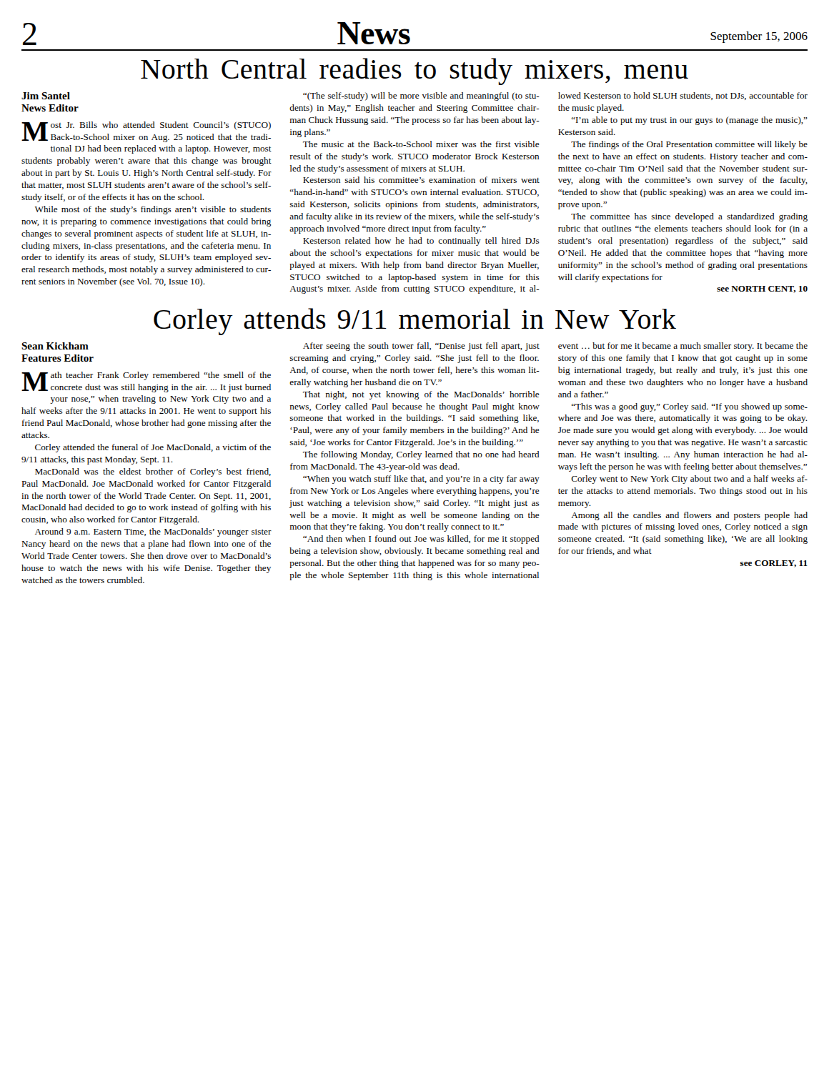2
News
September 15, 2006
North Central readies to study mixers, menu
Jim Santel News Editor
Most Jr. Bills who attended Student Council’s (STUCO) Back-to-School mixer on Aug. 25 noticed that the traditional DJ had been replaced with a laptop. However, most students probably weren’t aware that this change was brought about in part by St. Louis U. High’s North Central self-study. For that matter, most SLUH students aren’t aware of the school’s self-study itself, or of the effects it has on the school.
While most of the study’s findings aren’t visible to students now, it is preparing to commence investigations that could bring changes to several prominent aspects of student life at SLUH, including mixers, in-class presentations, and the cafeteria menu. In order to identify its areas of study, SLUH’s team employed several research methods, most notably a survey administered to current seniors in November (see Vol. 70, Issue 10).
“(The self-study) will be more visible and meaningful (to students) in May,” English teacher and Steering Committee chairman Chuck Hussung said. “The process so far has been about laying plans.”
The music at the Back-to-School mixer was the first visible result of the study’s work. STUCO moderator Brock Kesterson led the study’s assessment of mixers at SLUH.
Kesterson said his committee’s examination of mixers went “hand-in-hand” with STUCO’s own internal evaluation. STUCO, said Kesterson, solicits opinions from students, administrators, and faculty alike in its review of the mixers, while the self-study’s approach involved “more direct input from faculty.”
Kesterson related how he had to continually tell hired DJs about the school’s expectations for mixer music that would be played at mixers. With help from band director Bryan Mueller, STUCO switched to a laptop-based system in time for this August’s mixer. Aside from cutting STUCO expenditure, it allowed Kesterson to hold SLUH students, not DJs, accountable for the music played.
“I’m able to put my trust in our guys to (manage the music),” Kesterson said.
The findings of the Oral Presentation committee will likely be the next to have an effect on students. History teacher and committee co-chair Tim O’Neil said that the November student survey, along with the committee’s own survey of the faculty, “tended to show that (public speaking) was an area we could improve upon.”
The committee has since developed a standardized grading rubric that outlines “the elements teachers should look for (in a student’s oral presentation) regardless of the subject,” said O’Neil. He added that the committee hopes that “having more uniformity” in the school’s method of grading oral presentations will clarify expectations for
see NORTH CENT, 10
Corley attends 9/11 memorial in New York
Sean Kickham Features Editor
Math teacher Frank Corley remembered “the smell of the concrete dust was still hanging in the air. ... It just burned your nose,” when traveling to New York City two and a half weeks after the 9/11 attacks in 2001. He went to support his friend Paul MacDonald, whose brother had gone missing after the attacks.
Corley attended the funeral of Joe MacDonald, a victim of the 9/11 attacks, this past Monday, Sept. 11.
MacDonald was the eldest brother of Corley’s best friend, Paul MacDonald. Joe MacDonald worked for Cantor Fitzgerald in the north tower of the World Trade Center. On Sept. 11, 2001, MacDonald had decided to go to work instead of golfing with his cousin, who also worked for Cantor Fitzgerald.
Around 9 a.m. Eastern Time, the MacDonalds’ younger sister Nancy heard on the news that a plane had flown into one of the World Trade Center towers. She then drove over to MacDonald’s house to watch the news with his wife Denise. Together they watched as the towers crumbled.
After seeing the south tower fall, “Denise just fell apart, just screaming and crying,” Corley said. “She just fell to the floor. And, of course, when the north tower fell, here’s this woman literally watching her husband die on TV.”
That night, not yet knowing of the MacDonalds’ horrible news, Corley called Paul because he thought Paul might know someone that worked in the buildings. “I said something like, ‘Paul, were any of your family members in the building?’ And he said, ‘Joe works for Cantor Fitzgerald. Joe’s in the building.’”
The following Monday, Corley learned that no one had heard from MacDonald. The 43-year-old was dead.
“When you watch stuff like that, and you’re in a city far away from New York or Los Angeles where everything happens, you’re just watching a television show,” said Corley. “It might just as well be a movie. It might as well be someone landing on the moon that they’re faking. You don’t really connect to it.”
“And then when I found out Joe was killed, for me it stopped being a television show, obviously. It became something real and personal. But the other thing that happened was for so many people the whole September 11th thing is this whole international event … but for me it became a much smaller story. It became the story of this one family that I know that got caught up in some big international tragedy, but really and truly, it’s just this one woman and these two daughters who no longer have a husband and a father.”
“This was a good guy,” Corley said. “If you showed up somewhere and Joe was there, automatically it was going to be okay. Joe made sure you would get along with everybody. ... Joe would never say anything to you that was negative. He wasn’t a sarcastic man. He wasn’t insulting. ... Any human interaction he had always left the person he was with feeling better about themselves.”
Corley went to New York City about two and a half weeks after the attacks to attend memorials. Two things stood out in his memory.
Among all the candles and flowers and posters people had made with pictures of missing loved ones, Corley noticed a sign someone created. “It (said something like), ‘We are all looking for our friends, and what
see CORLEY, 11